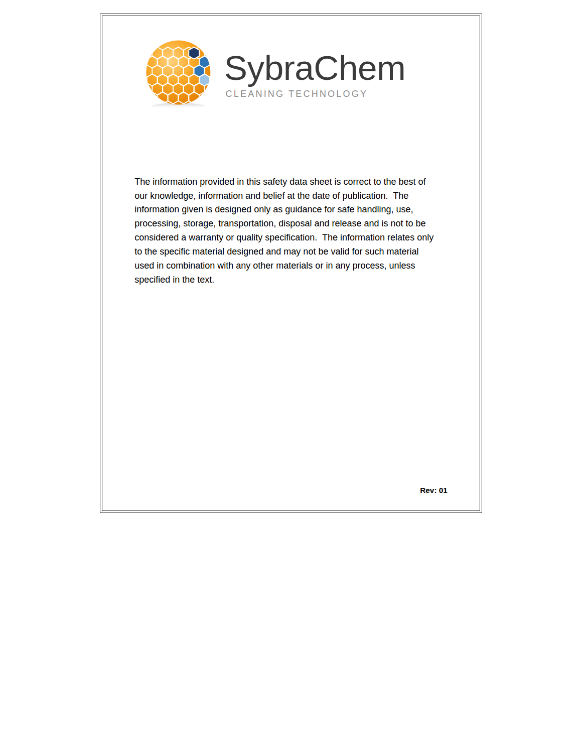SybraChem
CLEANING TECHNOLOGY
The information provided in this safety data sheet is correct to the best of our knowledge, information and belief at the date of publication. The information given is designed only as guidance for safe handling, use, processing, storage, transportation, disposal and release and is not to be considered a warranty or quality specification. The information relates only to the specific material designed and may not be valid for such material used in combination with any other materials or in any process, unless specified in the text.
Rev: 01